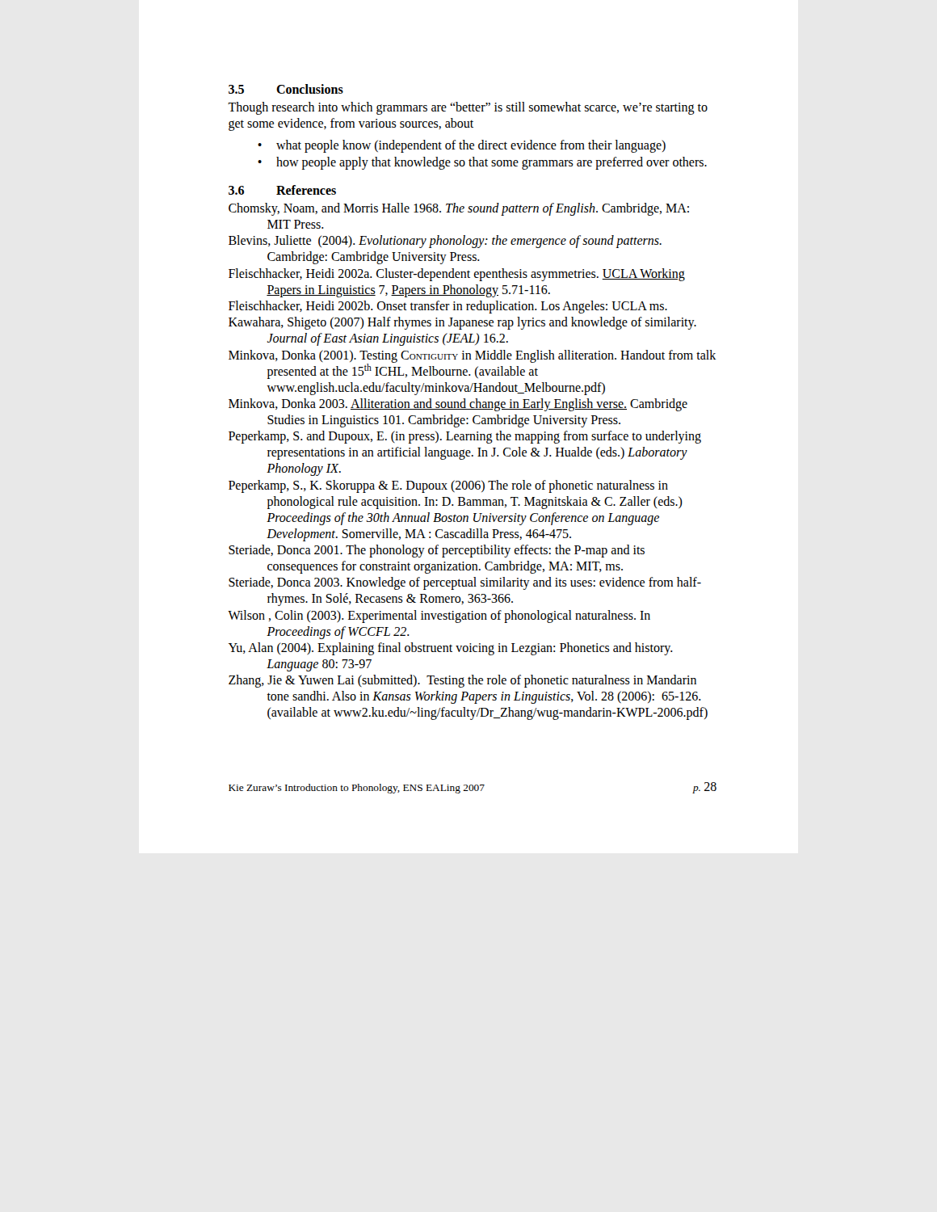3.5 Conclusions
Though research into which grammars are “better” is still somewhat scarce, we’re starting to get some evidence, from various sources, about
what people know (independent of the direct evidence from their language)
how people apply that knowledge so that some grammars are preferred over others.
3.6 References
Chomsky, Noam, and Morris Halle 1968. The sound pattern of English. Cambridge, MA: MIT Press.
Blevins, Juliette (2004). Evolutionary phonology: the emergence of sound patterns. Cambridge: Cambridge University Press.
Fleischhacker, Heidi 2002a. Cluster-dependent epenthesis asymmetries. UCLA Working Papers in Linguistics 7, Papers in Phonology 5.71-116.
Fleischhacker, Heidi 2002b. Onset transfer in reduplication. Los Angeles: UCLA ms.
Kawahara, Shigeto (2007) Half rhymes in Japanese rap lyrics and knowledge of similarity. Journal of East Asian Linguistics (JEAL) 16.2.
Minkova, Donka (2001). Testing Contiguity in Middle English alliteration. Handout from talk presented at the 15th ICHL, Melbourne. (available at www.english.ucla.edu/faculty/minkova/Handout_Melbourne.pdf)
Minkova, Donka 2003. Alliteration and sound change in Early English verse. Cambridge Studies in Linguistics 101. Cambridge: Cambridge University Press.
Peperkamp, S. and Dupoux, E. (in press). Learning the mapping from surface to underlying representations in an artificial language. In J. Cole & J. Hualde (eds.) Laboratory Phonology IX.
Peperkamp, S., K. Skoruppa & E. Dupoux (2006) The role of phonetic naturalness in phonological rule acquisition. In: D. Bamman, T. Magnitskaia & C. Zaller (eds.) Proceedings of the 30th Annual Boston University Conference on Language Development. Somerville, MA : Cascadilla Press, 464-475.
Steriade, Donca 2001. The phonology of perceptibility effects: the P-map and its consequences for constraint organization. Cambridge, MA: MIT, ms.
Steriade, Donca 2003. Knowledge of perceptual similarity and its uses: evidence from half-rhymes. In Solé, Recasens & Romero, 363-366.
Wilson , Colin (2003). Experimental investigation of phonological naturalness. In Proceedings of WCCFL 22.
Yu, Alan (2004). Explaining final obstruent voicing in Lezgian: Phonetics and history. Language 80: 73-97
Zhang, Jie & Yuwen Lai (submitted). Testing the role of phonetic naturalness in Mandarin tone sandhi. Also in Kansas Working Papers in Linguistics, Vol. 28 (2006): 65-126. (available at www2.ku.edu/~ling/faculty/Dr_Zhang/wug-mandarin-KWPL-2006.pdf)
Kie Zuraw’s Introduction to Phonology, ENS EALing 2007 p. 28